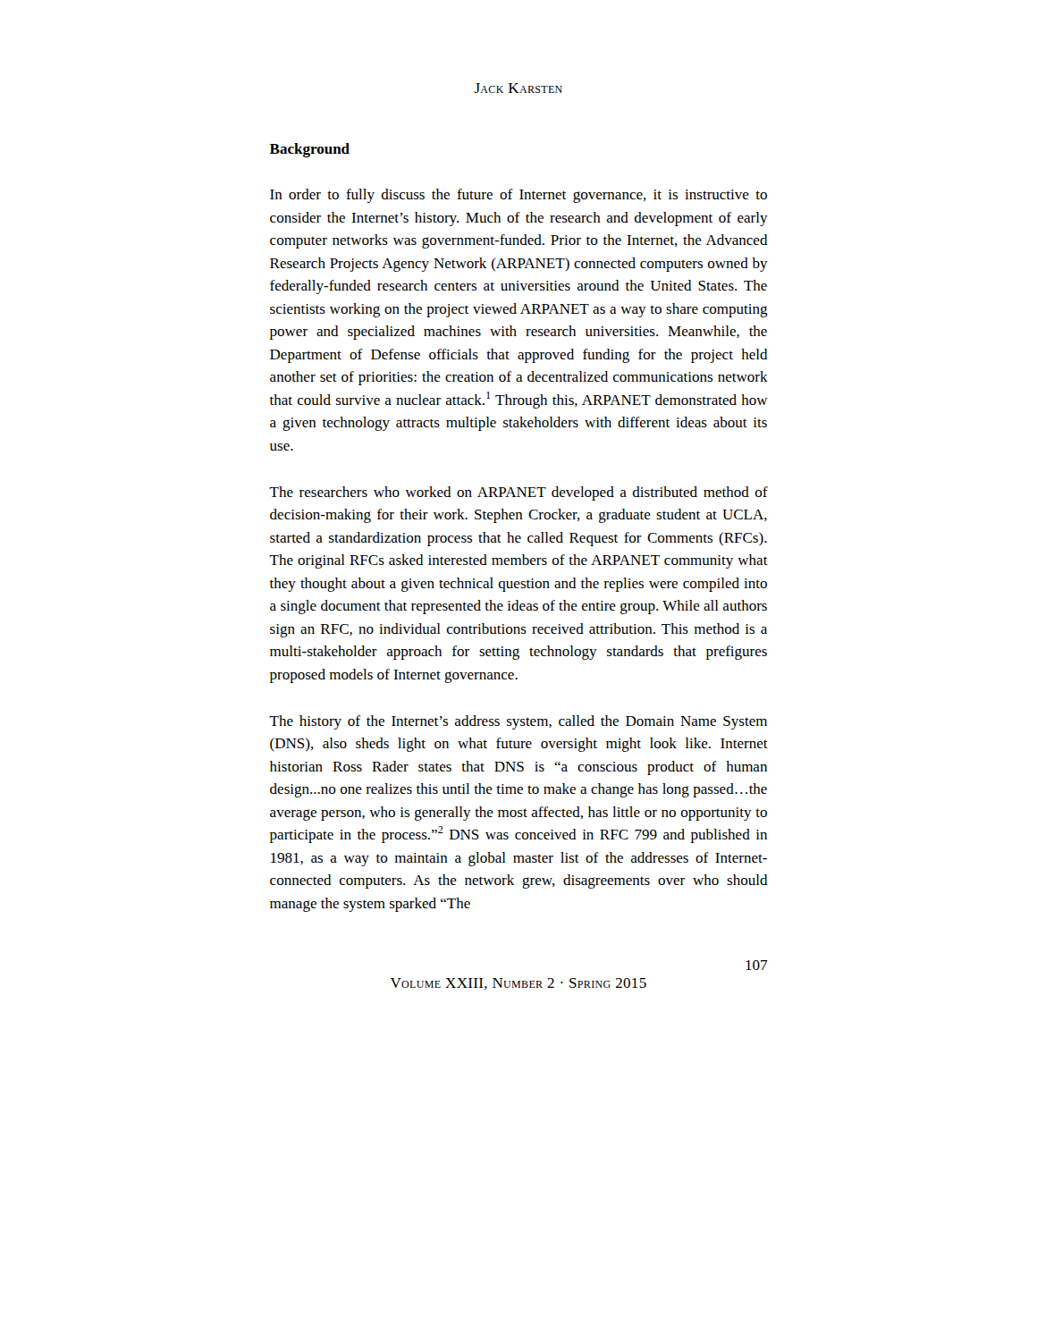Jack Karsten
Background
In order to fully discuss the future of Internet governance, it is instructive to consider the Internet’s history. Much of the research and development of early computer networks was government-funded. Prior to the Internet, the Advanced Research Projects Agency Network (ARPANET) connected computers owned by federally-funded research centers at universities around the United States. The scientists working on the project viewed ARPANET as a way to share computing power and specialized machines with research universities. Meanwhile, the Department of Defense officials that approved funding for the project held another set of priorities: the creation of a decentralized communications network that could survive a nuclear attack.1 Through this, ARPANET demonstrated how a given technology attracts multiple stakeholders with different ideas about its use.
The researchers who worked on ARPANET developed a distributed method of decision-making for their work. Stephen Crocker, a graduate student at UCLA, started a standardization process that he called Request for Comments (RFCs). The original RFCs asked interested members of the ARPANET community what they thought about a given technical question and the replies were compiled into a single document that represented the ideas of the entire group. While all authors sign an RFC, no individual contributions received attribution. This method is a multi-stakeholder approach for setting technology standards that prefigures proposed models of Internet governance.
The history of the Internet’s address system, called the Domain Name System (DNS), also sheds light on what future oversight might look like. Internet historian Ross Rader states that DNS is “a conscious product of human design...no one realizes this until the time to make a change has long passed…the average person, who is generally the most affected, has little or no opportunity to participate in the process.”2 DNS was conceived in RFC 799 and published in 1981, as a way to maintain a global master list of the addresses of Internet-connected computers. As the network grew, disagreements over who should manage the system sparked “The
107
Volume XXIII, Number 2 · Spring 2015